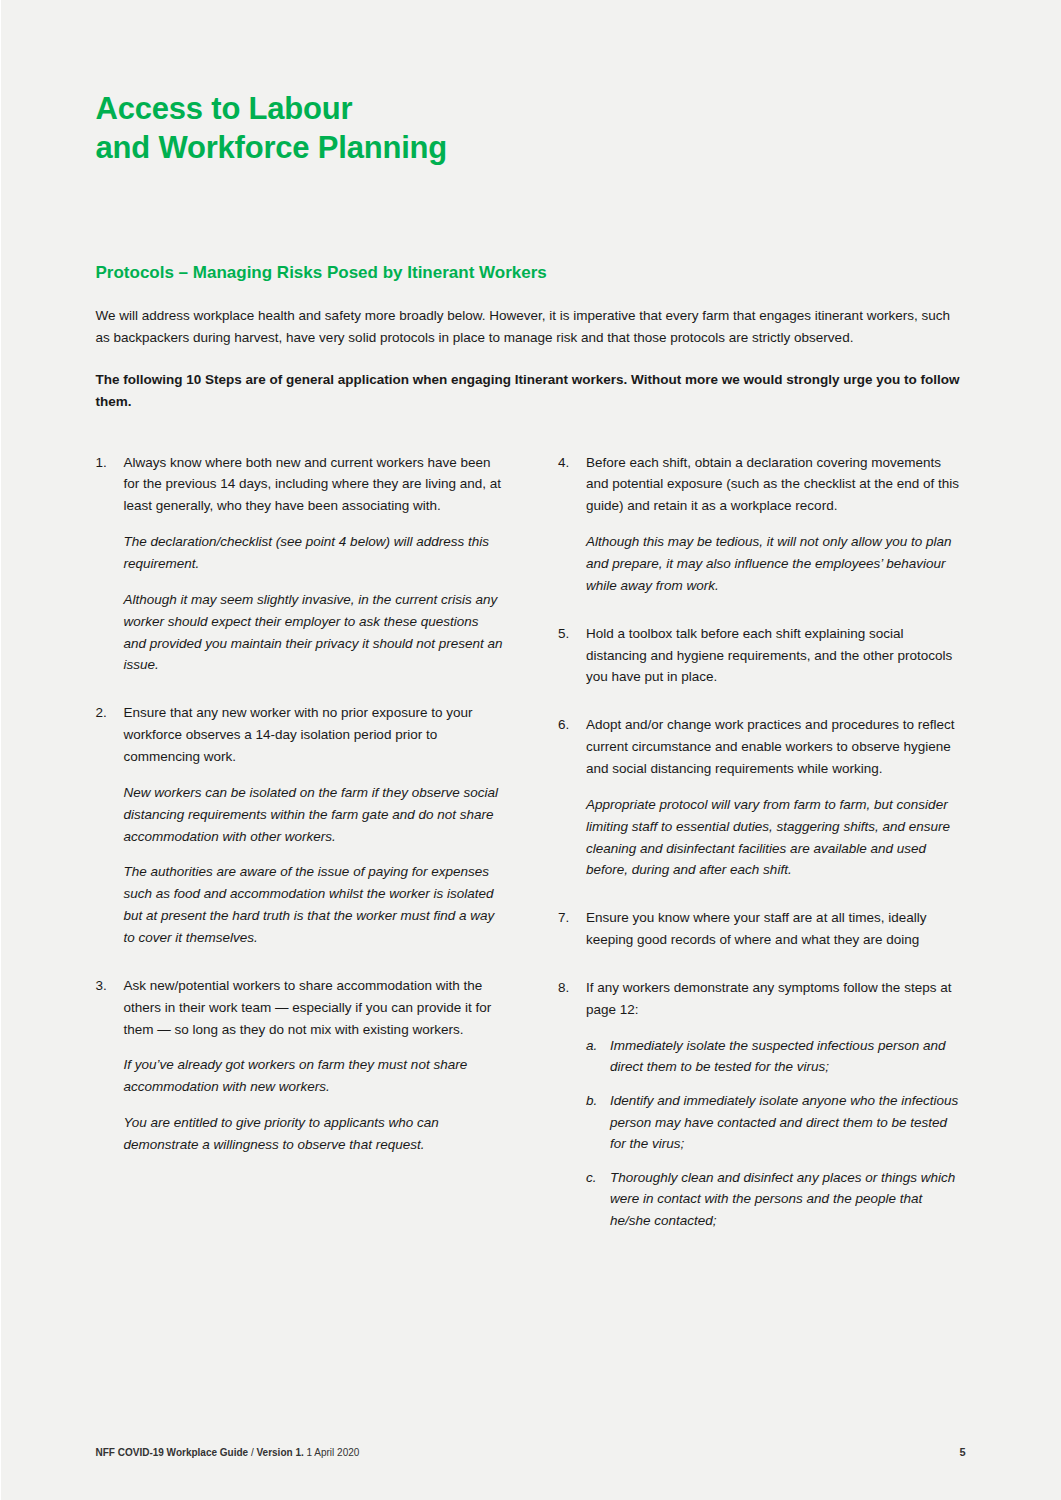Access to Labour
and Workforce Planning
Protocols – Managing Risks Posed by Itinerant Workers
We will address workplace health and safety more broadly below. However, it is imperative that every farm that engages itinerant workers, such as backpackers during harvest, have very solid protocols in place to manage risk and that those protocols are strictly observed.
The following 10 Steps are of general application when engaging Itinerant workers. Without more we would strongly urge you to follow them.
1.
Always know where both new and current workers have been for the previous 14 days, including where they are living and, at least generally, who they have been associating with.
The declaration/checklist (see point 4 below) will address this requirement.
Although it may seem slightly invasive, in the current crisis any worker should expect their employer to ask these questions and provided you maintain their privacy it should not present an issue.
2.
Ensure that any new worker with no prior exposure to your workforce observes a 14-day isolation period prior to commencing work.
New workers can be isolated on the farm if they observe social distancing requirements within the farm gate and do not share accommodation with other workers.
The authorities are aware of the issue of paying for expenses such as food and accommodation whilst the worker is isolated but at present the hard truth is that the worker must find a way to cover it themselves.
3.
Ask new/potential workers to share accommodation with the others in their work team — especially if you can provide it for them — so long as they do not mix with existing workers.
If you’ve already got workers on farm they must not share accommodation with new workers.
You are entitled to give priority to applicants who can demonstrate a willingness to observe that request.
4.
Before each shift, obtain a declaration covering movements and potential exposure (such as the checklist at the end of this guide) and retain it as a workplace record.
Although this may be tedious, it will not only allow you to plan and prepare, it may also influence the employees’ behaviour while away from work.
5.
Hold a toolbox talk before each shift explaining social distancing and hygiene requirements, and the other protocols you have put in place.
6.
Adopt and/or change work practices and procedures to reflect current circumstance and enable workers to observe hygiene and social distancing requirements while working.
Appropriate protocol will vary from farm to farm, but consider limiting staff to essential duties, staggering shifts, and ensure cleaning and disinfectant facilities are available and used before, during and after each shift.
7.
Ensure you know where your staff are at all times, ideally keeping good records of where and what they are doing
8.
If any workers demonstrate any symptoms follow the steps at page 12:
a. Immediately isolate the suspected infectious person and direct them to be tested for the virus;
b. Identify and immediately isolate anyone who the infectious person may have contacted and direct them to be tested for the virus;
c. Thoroughly clean and disinfect any places or things which were in contact with the persons and the people that he/she contacted;
NFF COVID-19 Workplace Guide / Version 1. 1 April 2020
5